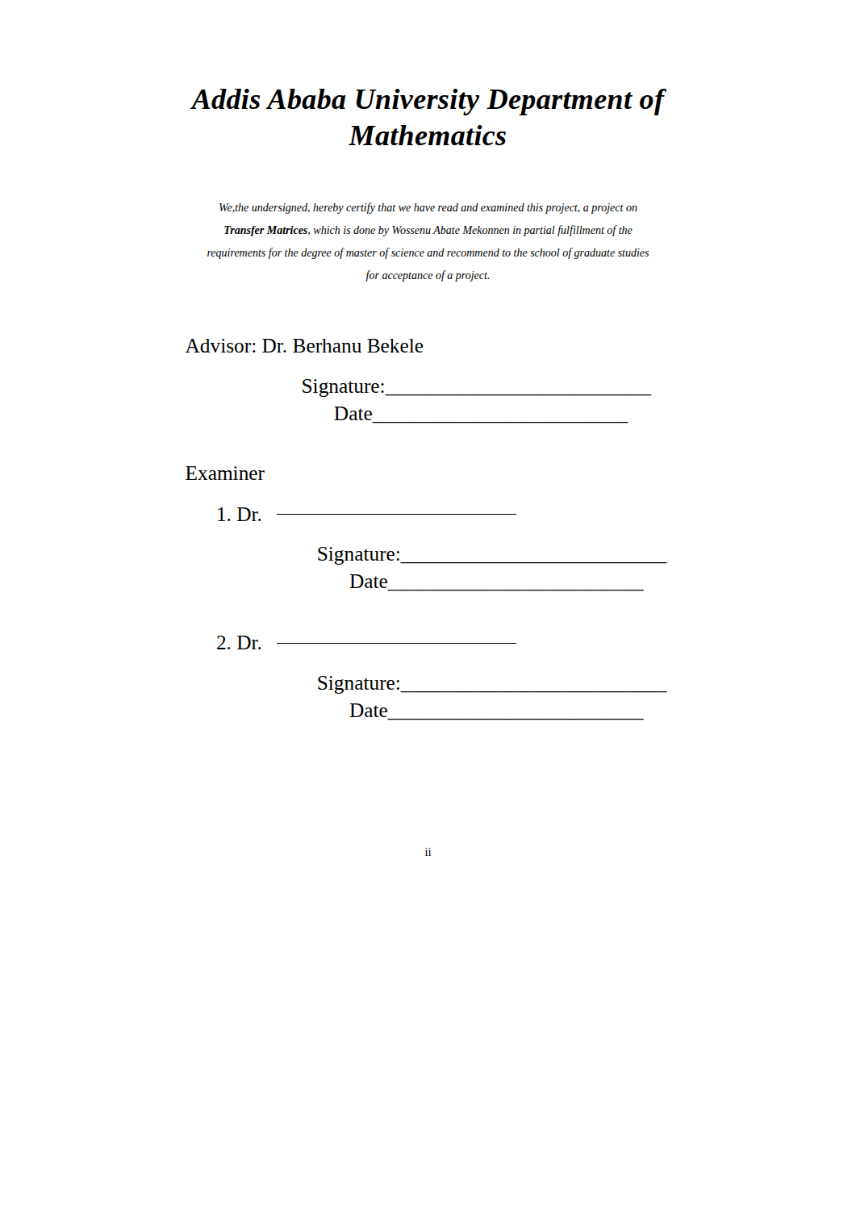Addis Ababa University Department of Mathematics
We,the undersigned, hereby certify that we have read and examined this project, a project on Transfer Matrices, which is done by Wossenu Abate Mekonnen in partial fulfillment of the requirements for the degree of master of science and recommend to the school of graduate studies for acceptance of a project.
Advisor: Dr. Berhanu Bekele
Signature:__________________________ Date_________________________
Examiner
1. Dr.
Signature:__________________________ Date_________________________
2. Dr.
Signature:__________________________ Date_________________________
ii